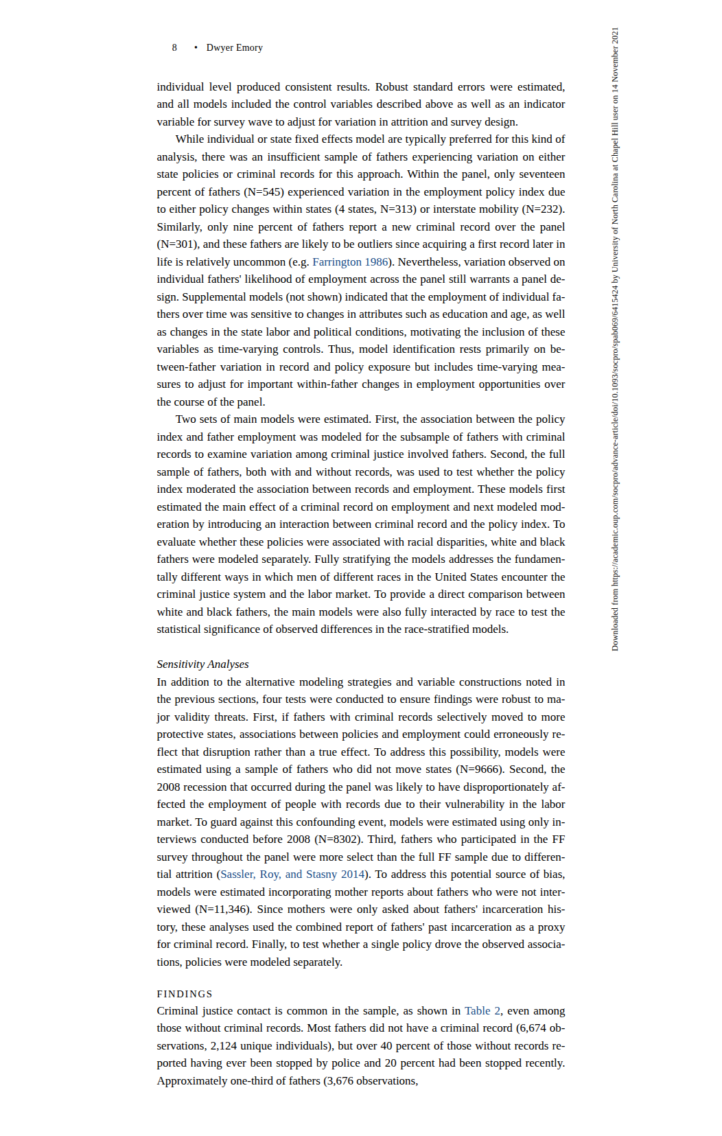Downloaded from https://academic.oup.com/socpro/advance-article/doi/10.1093/socpro/spab069/6415424 by University of North Carolina at Chapel Hill user on 14 November 2021
8•Dwyer Emory
individual level produced consistent results. Robust standard errors were estimated, and all models included the control variables described above as well as an indicator variable for survey wave to adjust for variation in attrition and survey design.
While individual or state fixed effects model are typically preferred for this kind of analysis, there was an insufficient sample of fathers experiencing variation on either state policies or criminal records for this approach. Within the panel, only seventeen percent of fathers (N=545) experienced variation in the employment policy index due to either policy changes within states (4 states, N=313) or interstate mobility (N=232). Similarly, only nine percent of fathers report a new criminal record over the panel (N=301), and these fathers are likely to be outliers since acquiring a first record later in life is relatively uncommon (e.g. Farrington 1986). Nevertheless, variation observed on individual fathers' likelihood of employment across the panel still warrants a panel design. Supplemental models (not shown) indicated that the employment of individual fathers over time was sensitive to changes in attributes such as education and age, as well as changes in the state labor and political conditions, motivating the inclusion of these variables as time-varying controls. Thus, model identification rests primarily on between-father variation in record and policy exposure but includes time-varying measures to adjust for important within-father changes in employment opportunities over the course of the panel.
Two sets of main models were estimated. First, the association between the policy index and father employment was modeled for the subsample of fathers with criminal records to examine variation among criminal justice involved fathers. Second, the full sample of fathers, both with and without records, was used to test whether the policy index moderated the association between records and employment. These models first estimated the main effect of a criminal record on employment and next modeled moderation by introducing an interaction between criminal record and the policy index. To evaluate whether these policies were associated with racial disparities, white and black fathers were modeled separately. Fully stratifying the models addresses the fundamentally different ways in which men of different races in the United States encounter the criminal justice system and the labor market. To provide a direct comparison between white and black fathers, the main models were also fully interacted by race to test the statistical significance of observed differences in the race-stratified models.
Sensitivity Analyses
In addition to the alternative modeling strategies and variable constructions noted in the previous sections, four tests were conducted to ensure findings were robust to major validity threats. First, if fathers with criminal records selectively moved to more protective states, associations between policies and employment could erroneously reflect that disruption rather than a true effect. To address this possibility, models were estimated using a sample of fathers who did not move states (N=9666). Second, the 2008 recession that occurred during the panel was likely to have disproportionately affected the employment of people with records due to their vulnerability in the labor market. To guard against this confounding event, models were estimated using only interviews conducted before 2008 (N=8302). Third, fathers who participated in the FF survey throughout the panel were more select than the full FF sample due to differential attrition (Sassler, Roy, and Stasny 2014). To address this potential source of bias, models were estimated incorporating mother reports about fathers who were not interviewed (N=11,346). Since mothers were only asked about fathers' incarceration history, these analyses used the combined report of fathers' past incarceration as a proxy for criminal record. Finally, to test whether a single policy drove the observed associations, policies were modeled separately.
FINDINGS
Criminal justice contact is common in the sample, as shown in Table 2, even among those without criminal records. Most fathers did not have a criminal record (6,674 observations, 2,124 unique individuals), but over 40 percent of those without records reported having ever been stopped by police and 20 percent had been stopped recently. Approximately one-third of fathers (3,676 observations,